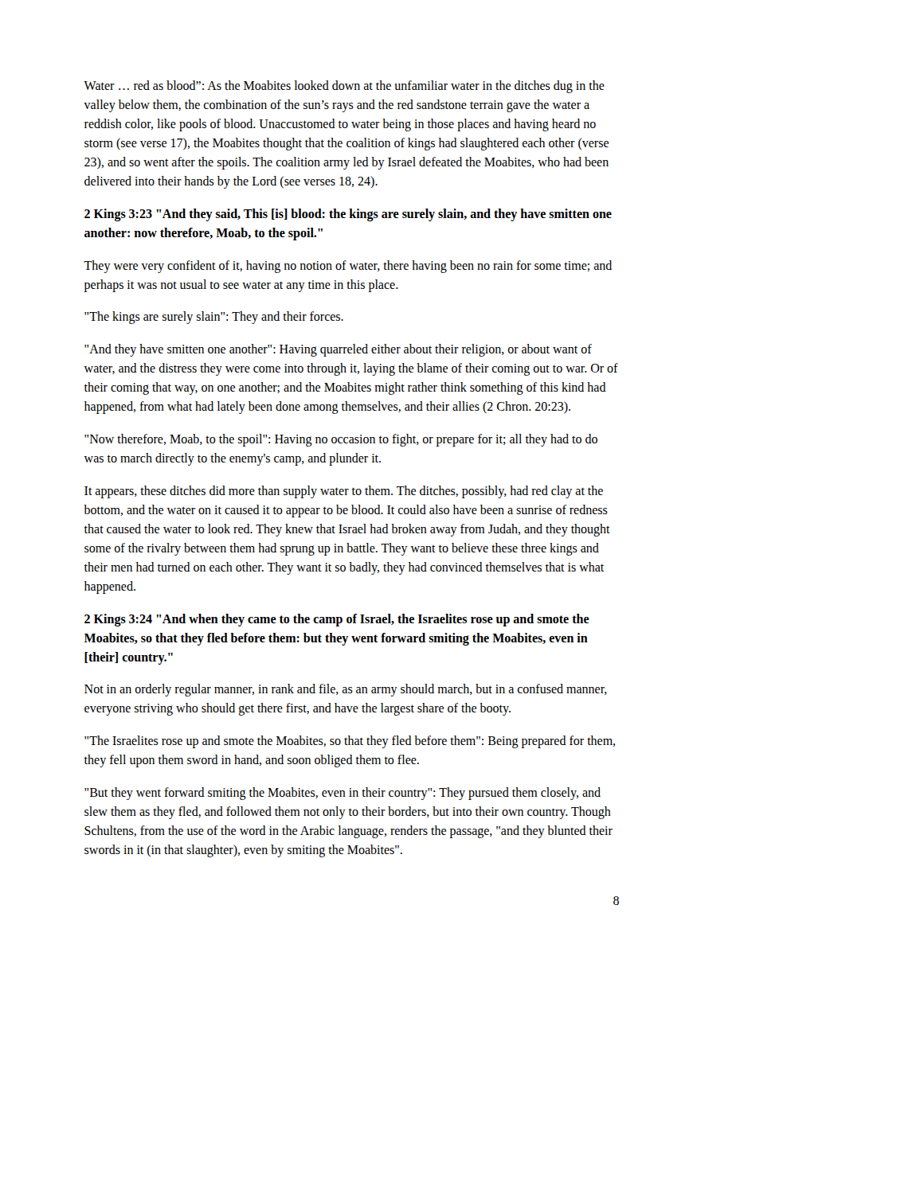Water … red as blood”: As the Moabites looked down at the unfamiliar water in the ditches dug in the valley below them, the combination of the sun’s rays and the red sandstone terrain gave the water a reddish color, like pools of blood. Unaccustomed to water being in those places and having heard no storm (see verse 17), the Moabites thought that the coalition of kings had slaughtered each other (verse 23), and so went after the spoils. The coalition army led by Israel defeated the Moabites, who had been delivered into their hands by the Lord (see verses 18, 24).
2 Kings 3:23 "And they said, This [is] blood: the kings are surely slain, and they have smitten one another: now therefore, Moab, to the spoil."
They were very confident of it, having no notion of water, there having been no rain for some time; and perhaps it was not usual to see water at any time in this place.
"The kings are surely slain": They and their forces.
"And they have smitten one another": Having quarreled either about their religion, or about want of water, and the distress they were come into through it, laying the blame of their coming out to war. Or of their coming that way, on one another; and the Moabites might rather think something of this kind had happened, from what had lately been done among themselves, and their allies (2 Chron. 20:23).
"Now therefore, Moab, to the spoil": Having no occasion to fight, or prepare for it; all they had to do was to march directly to the enemy's camp, and plunder it.
It appears, these ditches did more than supply water to them. The ditches, possibly, had red clay at the bottom, and the water on it caused it to appear to be blood. It could also have been a sunrise of redness that caused the water to look red. They knew that Israel had broken away from Judah, and they thought some of the rivalry between them had sprung up in battle. They want to believe these three kings and their men had turned on each other. They want it so badly, they had convinced themselves that is what happened.
2 Kings 3:24 "And when they came to the camp of Israel, the Israelites rose up and smote the Moabites, so that they fled before them: but they went forward smiting the Moabites, even in [their] country."
Not in an orderly regular manner, in rank and file, as an army should march, but in a confused manner, everyone striving who should get there first, and have the largest share of the booty.
"The Israelites rose up and smote the Moabites, so that they fled before them": Being prepared for them, they fell upon them sword in hand, and soon obliged them to flee.
"But they went forward smiting the Moabites, even in their country": They pursued them closely, and slew them as they fled, and followed them not only to their borders, but into their own country. Though Schultens, from the use of the word in the Arabic language, renders the passage, "and they blunted their swords in it (in that slaughter), even by smiting the Moabites".
8